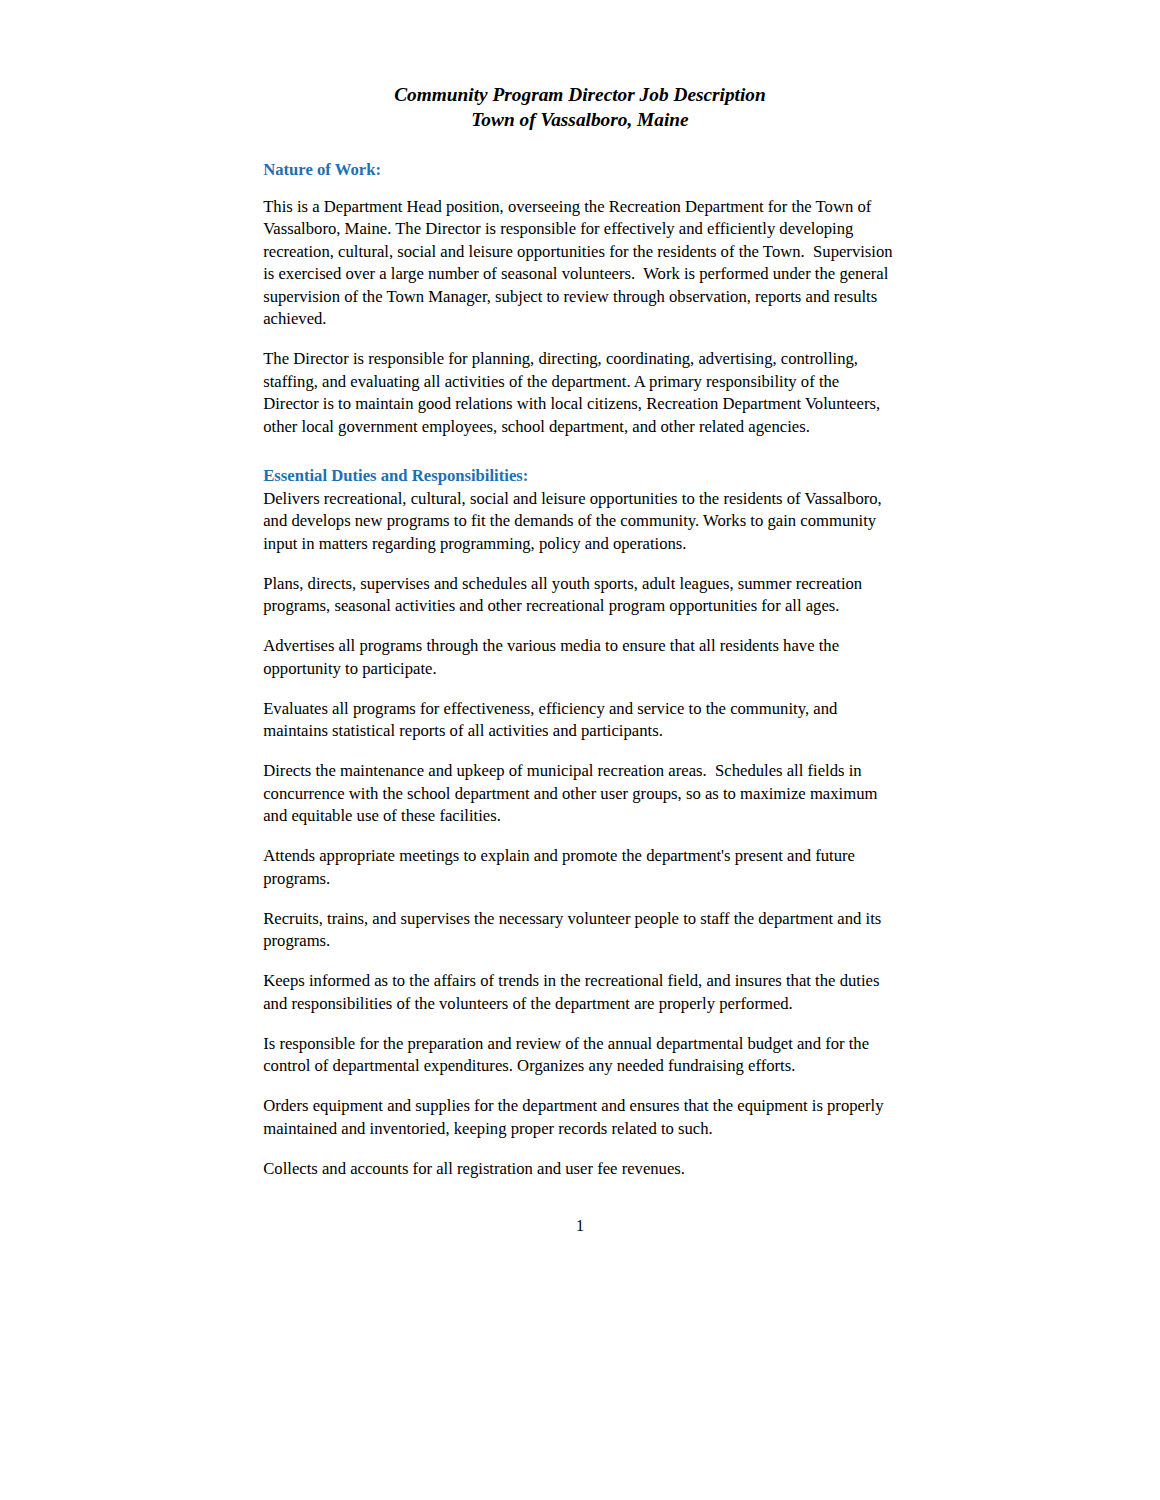Community Program Director Job DescriptionTown of Vassalboro, Maine
Nature of Work:
This is a Department Head position, overseeing the Recreation Department for the Town of Vassalboro, Maine. The Director is responsible for effectively and efficiently developing recreation, cultural, social and leisure opportunities for the residents of the Town. Supervision is exercised over a large number of seasonal volunteers. Work is performed under the general supervision of the Town Manager, subject to review through observation, reports and results achieved.
The Director is responsible for planning, directing, coordinating, advertising, controlling, staffing, and evaluating all activities of the department. A primary responsibility of the Director is to maintain good relations with local citizens, Recreation Department Volunteers, other local government employees, school department, and other related agencies.
Essential Duties and Responsibilities:
Delivers recreational, cultural, social and leisure opportunities to the residents of Vassalboro, and develops new programs to fit the demands of the community. Works to gain community input in matters regarding programming, policy and operations.
Plans, directs, supervises and schedules all youth sports, adult leagues, summer recreation programs, seasonal activities and other recreational program opportunities for all ages.
Advertises all programs through the various media to ensure that all residents have the opportunity to participate.
Evaluates all programs for effectiveness, efficiency and service to the community, and maintains statistical reports of all activities and participants.
Directs the maintenance and upkeep of municipal recreation areas. Schedules all fields in concurrence with the school department and other user groups, so as to maximize maximum and equitable use of these facilities.
Attends appropriate meetings to explain and promote the department's present and future programs.
Recruits, trains, and supervises the necessary volunteer people to staff the department and its programs.
Keeps informed as to the affairs of trends in the recreational field, and insures that the duties and responsibilities of the volunteers of the department are properly performed.
Is responsible for the preparation and review of the annual departmental budget and for the control of departmental expenditures. Organizes any needed fundraising efforts.
Orders equipment and supplies for the department and ensures that the equipment is properly maintained and inventoried, keeping proper records related to such.
Collects and accounts for all registration and user fee revenues.
1